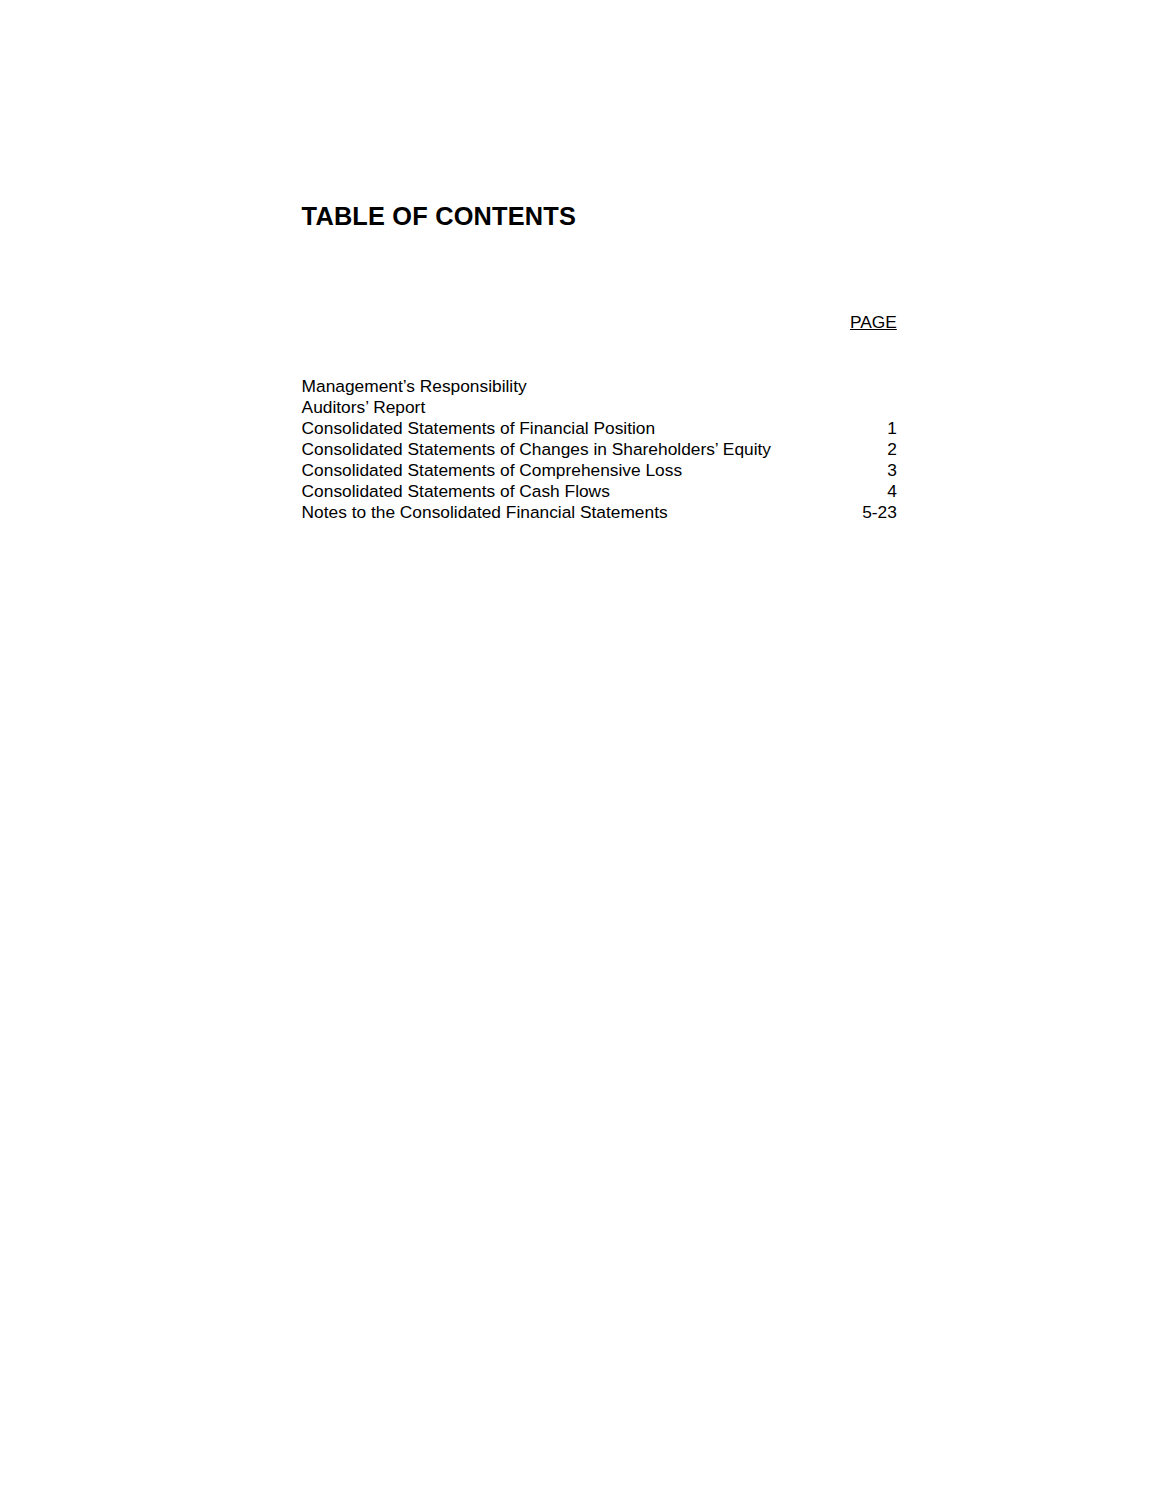TABLE OF CONTENTS
| | PAGE |
| Management’s Responsibility | |
| Auditors’ Report | |
| Consolidated Statements of Financial Position | 1 |
| Consolidated Statements of Changes in Shareholders’ Equity | 2 |
| Consolidated Statements of Comprehensive Loss | 3 |
| Consolidated Statements of Cash Flows | 4 |
| Notes to the Consolidated Financial Statements | 5-23 |